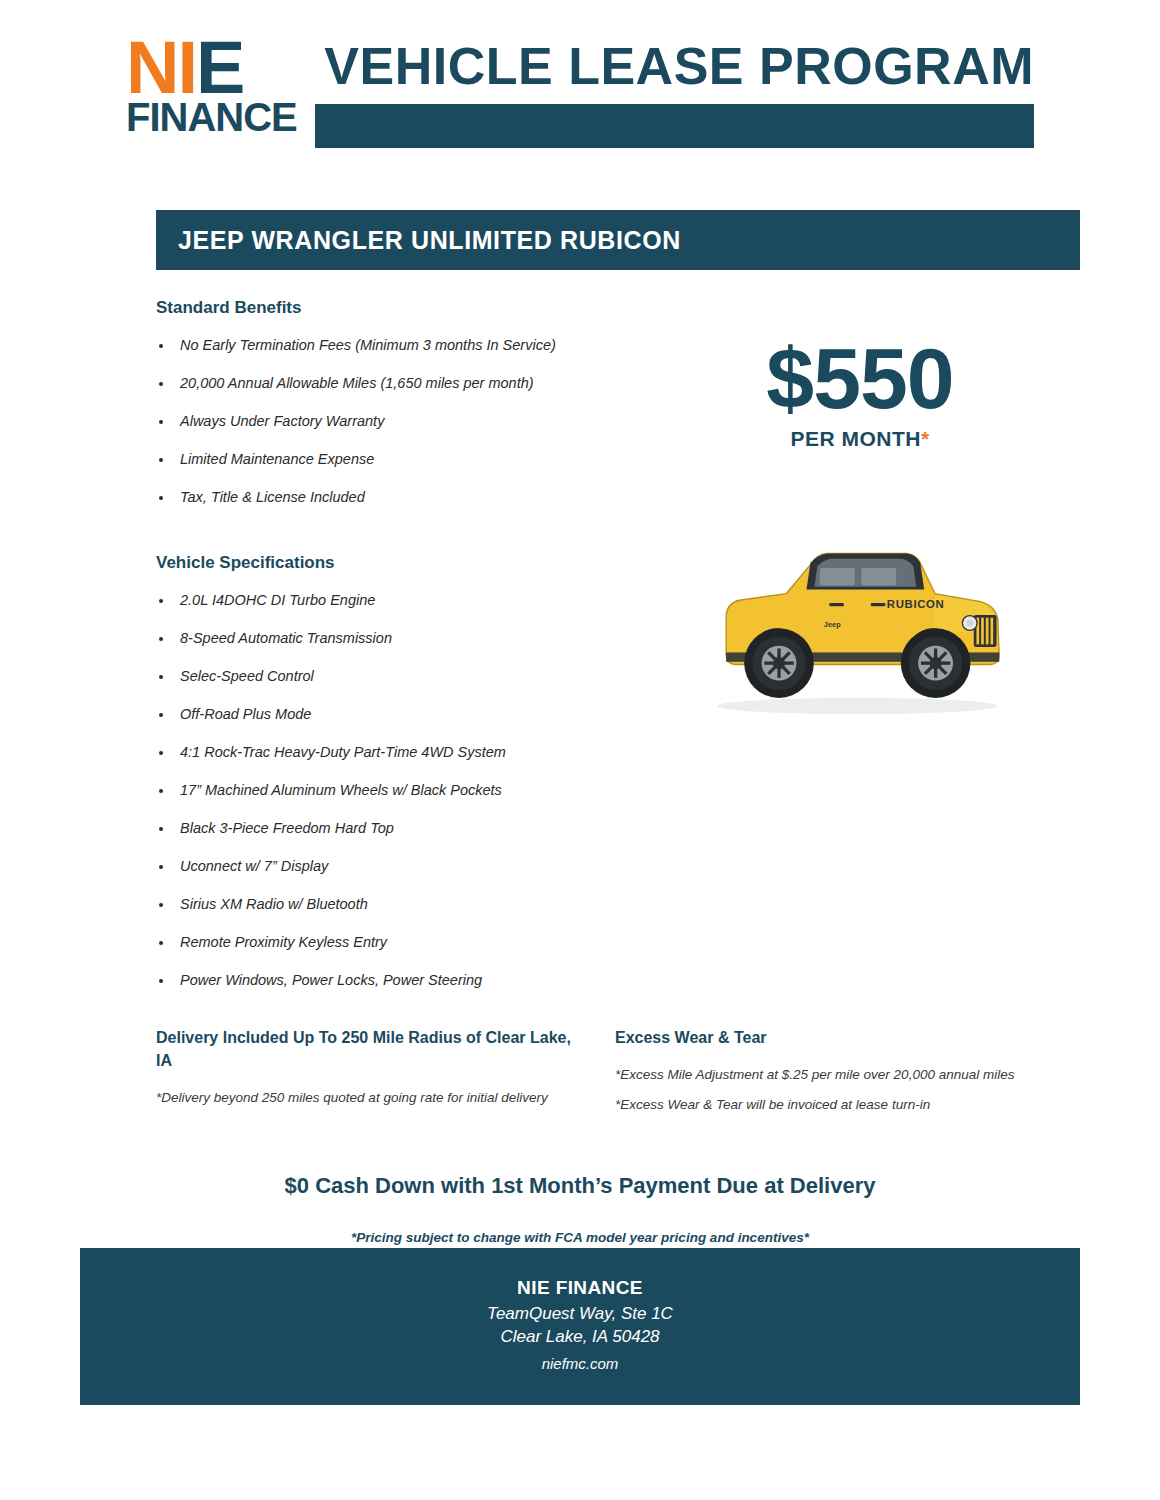NIE FINANCE
VEHICLE LEASE PROGRAM
JEEP WRANGLER UNLIMITED RUBICON
Standard Benefits
No Early Termination Fees (Minimum 3 months In Service)
20,000 Annual Allowable Miles (1,650 miles per month)
Always Under Factory Warranty
Limited Maintenance Expense
Tax, Title & License Included
Vehicle Specifications
2.0L I4DOHC DI Turbo Engine
8-Speed Automatic Transmission
Selec-Speed Control
Off-Road Plus Mode
4:1 Rock-Trac Heavy-Duty Part-Time 4WD System
17” Machined Aluminum Wheels w/ Black Pockets
Black 3-Piece Freedom Hard Top
Uconnect w/ 7” Display
Sirius XM Radio w/ Bluetooth
Remote Proximity Keyless Entry
Power Windows, Power Locks, Power Steering
$550
PER MONTH*
RUBICON Jeep
Delivery Included Up To 250 Mile Radius of Clear Lake, IA
*Delivery beyond 250 miles quoted at going rate for initial delivery
Excess Wear & Tear
*Excess Mile Adjustment at $.25 per mile over 20,000 annual miles
*Excess Wear & Tear will be invoiced at lease turn-in
$0 Cash Down with 1st Month’s Payment Due at Delivery
*Pricing subject to change with FCA model year pricing and incentives*
NIE FINANCE
TeamQuest Way, Ste 1C
Clear Lake, IA 50428
niefmc.com